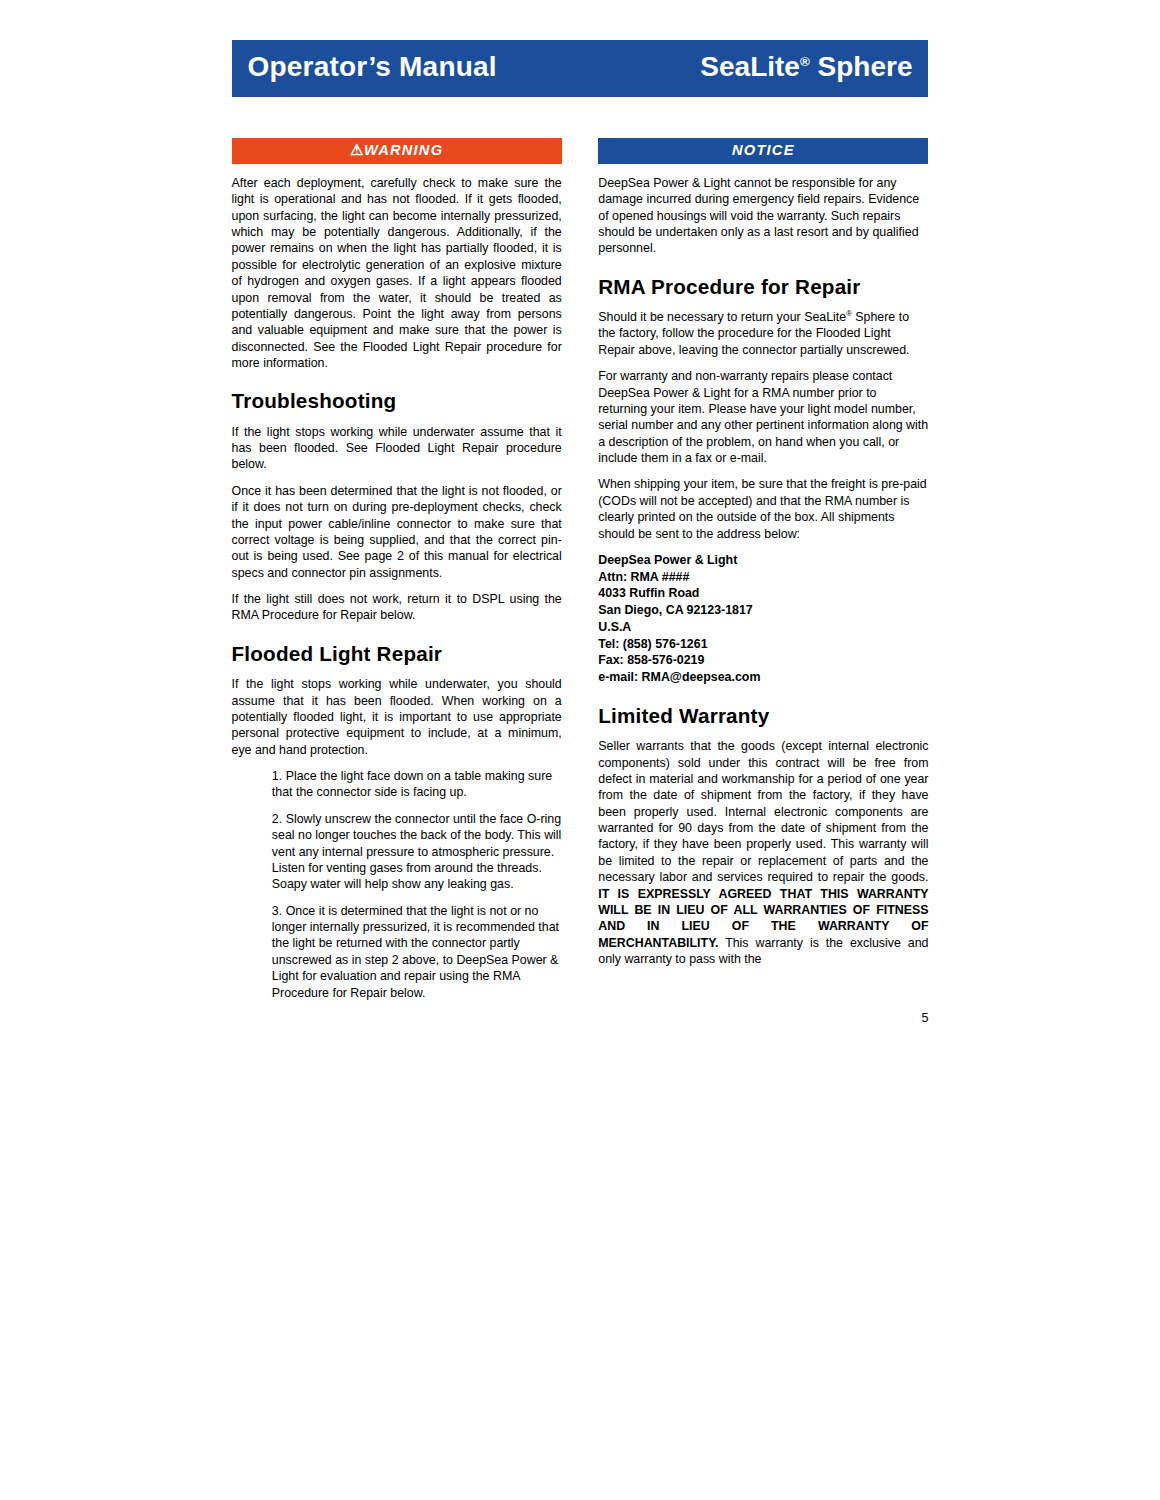Operator’s Manual
SeaLite® Sphere
⚠WARNING
After each deployment, carefully check to make sure the light is operational and has not flooded. If it gets flooded, upon surfacing, the light can become internally pressurized, which may be potentially dangerous. Additionally, if the power remains on when the light has partially flooded, it is possible for electrolytic generation of an explosive mixture of hydrogen and oxygen gases. If a light appears flooded upon removal from the water, it should be treated as potentially dangerous. Point the light away from persons and valuable equipment and make sure that the power is disconnected. See the Flooded Light Repair procedure for more information.
Troubleshooting
If the light stops working while underwater assume that it has been flooded. See Flooded Light Repair procedure below.
Once it has been determined that the light is not flooded, or if it does not turn on during pre-deployment checks, check the input power cable/inline connector to make sure that correct voltage is being supplied, and that the correct pin-out is being used. See page 2 of this manual for electrical specs and connector pin assignments.
If the light still does not work, return it to DSPL using the RMA Procedure for Repair below.
Flooded Light Repair
If the light stops working while underwater, you should assume that it has been flooded. When working on a potentially flooded light, it is important to use appropriate personal protective equipment to include, at a minimum, eye and hand protection.
Place the light face down on a table making sure that the connector side is facing up.
Slowly unscrew the connector until the face O-ring seal no longer touches the back of the body. This will vent any internal pressure to atmospheric pressure. Listen for venting gases from around the threads. Soapy water will help show any leaking gas.
Once it is determined that the light is not or no longer internally pressurized, it is recommended that the light be returned with the connector partly unscrewed as in step 2 above, to DeepSea Power & Light for evaluation and repair using the RMA Procedure for Repair below.
NOTICE
DeepSea Power & Light cannot be responsible for any damage incurred during emergency field repairs. Evidence of opened housings will void the warranty. Such repairs should be undertaken only as a last resort and by qualified personnel.
RMA Procedure for Repair
Should it be necessary to return your SeaLite® Sphere to the factory, follow the procedure for the Flooded Light Repair above, leaving the connector partially unscrewed.
For warranty and non-warranty repairs please contact DeepSea Power & Light for a RMA number prior to returning your item. Please have your light model number, serial number and any other pertinent information along with a description of the problem, on hand when you call, or include them in a fax or e-mail.
When shipping your item, be sure that the freight is pre-paid (CODs will not be accepted) and that the RMA number is clearly printed on the outside of the box. All shipments should be sent to the address below:
DeepSea Power & Light
Attn: RMA ####
4033 Ruffin Road
San Diego, CA 92123-1817
U.S.A
Tel: (858) 576-1261
Fax: 858-576-0219
e-mail: RMA@deepsea.com
Limited Warranty
Seller warrants that the goods (except internal electronic components) sold under this contract will be free from defect in material and workmanship for a period of one year from the date of shipment from the factory, if they have been properly used. Internal electronic components are warranted for 90 days from the date of shipment from the factory, if they have been properly used. This warranty will be limited to the repair or replacement of parts and the necessary labor and services required to repair the goods. IT IS EXPRESSLY AGREED THAT THIS WARRANTY WILL BE IN LIEU OF ALL WARRANTIES OF FITNESS AND IN LIEU OF THE WARRANTY OF MERCHANTABILITY. This warranty is the exclusive and only warranty to pass with the
5